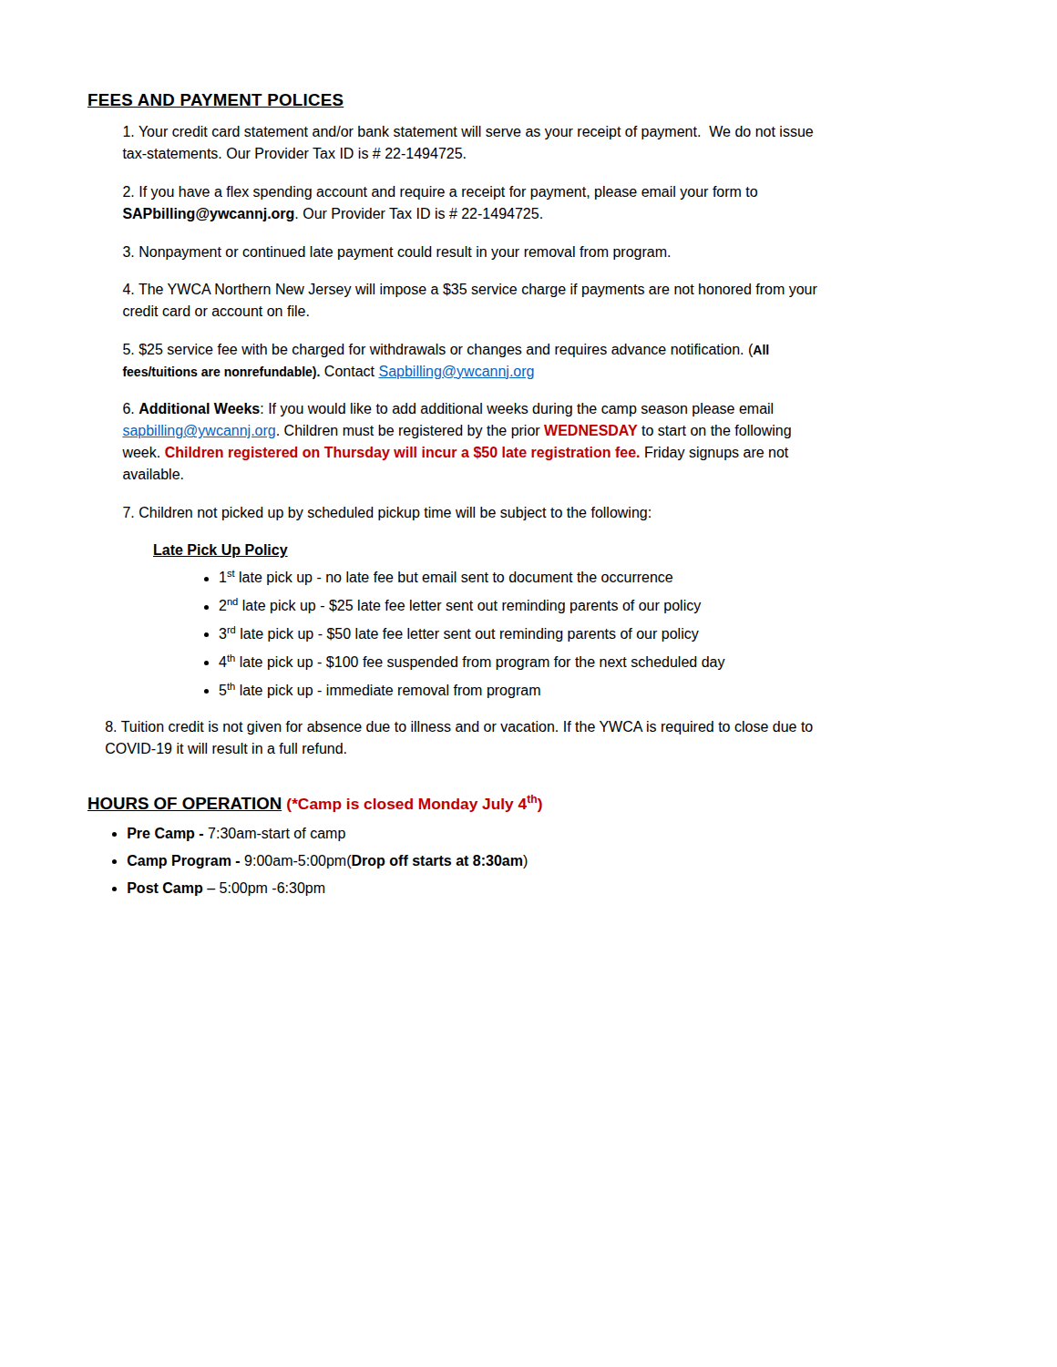FEES AND PAYMENT POLICES
1. Your credit card statement and/or bank statement will serve as your receipt of payment. We do not issue tax-statements. Our Provider Tax ID is # 22-1494725.
2. If you have a flex spending account and require a receipt for payment, please email your form to SAPbilling@ywcannj.org. Our Provider Tax ID is # 22-1494725.
3. Nonpayment or continued late payment could result in your removal from program.
4. The YWCA Northern New Jersey will impose a $35 service charge if payments are not honored from your credit card or account on file.
5. $25 service fee with be charged for withdrawals or changes and requires advance notification. (All fees/tuitions are nonrefundable). Contact Sapbilling@ywcannj.org
6. Additional Weeks: If you would like to add additional weeks during the camp season please email sapbilling@ywcannj.org. Children must be registered by the prior WEDNESDAY to start on the following week. Children registered on Thursday will incur a $50 late registration fee. Friday signups are not available.
7. Children not picked up by scheduled pickup time will be subject to the following:
Late Pick Up Policy
1st late pick up - no late fee but email sent to document the occurrence
2nd late pick up - $25 late fee letter sent out reminding parents of our policy
3rd late pick up - $50 late fee letter sent out reminding parents of our policy
4th late pick up - $100 fee suspended from program for the next scheduled day
5th late pick up - immediate removal from program
8. Tuition credit is not given for absence due to illness and or vacation. If the YWCA is required to close due to COVID-19 it will result in a full refund.
HOURS OF OPERATION (*Camp is closed Monday July 4th)
Pre Camp - 7:30am-start of camp
Camp Program - 9:00am-5:00pm(Drop off starts at 8:30am)
Post Camp – 5:00pm -6:30pm